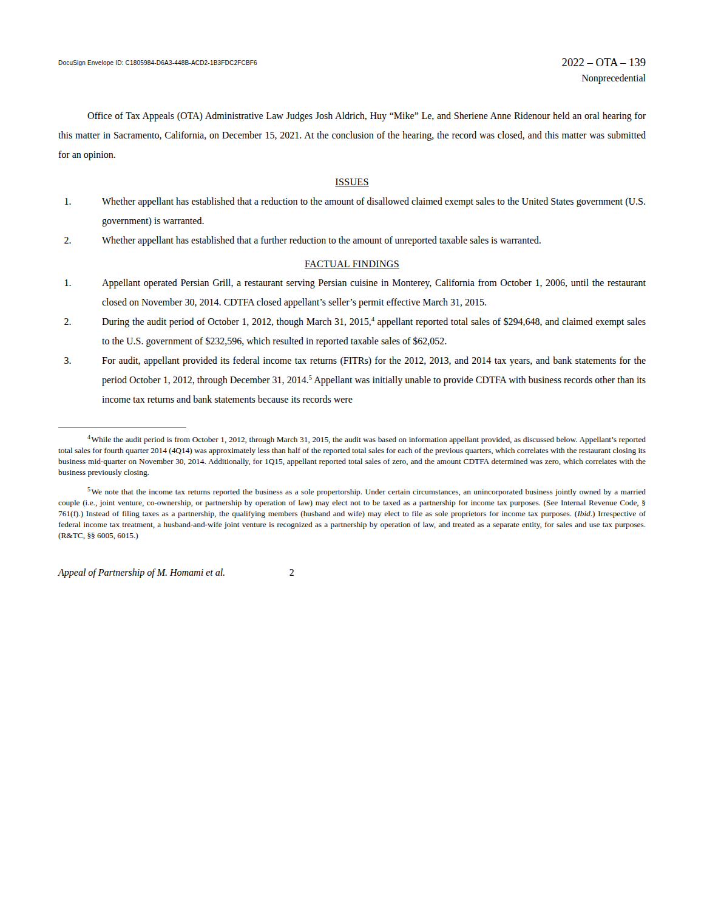DocuSign Envelope ID: C1805984-D6A3-448B-ACD2-1B3FDC2FCBF6
2022 – OTA – 139
Nonprecedential
Office of Tax Appeals (OTA) Administrative Law Judges Josh Aldrich, Huy “Mike” Le, and Sheriene Anne Ridenour held an oral hearing for this matter in Sacramento, California, on December 15, 2021. At the conclusion of the hearing, the record was closed, and this matter was submitted for an opinion.
ISSUES
Whether appellant has established that a reduction to the amount of disallowed claimed exempt sales to the United States government (U.S. government) is warranted.
Whether appellant has established that a further reduction to the amount of unreported taxable sales is warranted.
FACTUAL FINDINGS
Appellant operated Persian Grill, a restaurant serving Persian cuisine in Monterey, California from October 1, 2006, until the restaurant closed on November 30, 2014. CDTFA closed appellant’s seller’s permit effective March 31, 2015.
During the audit period of October 1, 2012, though March 31, 2015,4 appellant reported total sales of $294,648, and claimed exempt sales to the U.S. government of $232,596, which resulted in reported taxable sales of $62,052.
For audit, appellant provided its federal income tax returns (FITRs) for the 2012, 2013, and 2014 tax years, and bank statements for the period October 1, 2012, through December 31, 2014.5 Appellant was initially unable to provide CDTFA with business records other than its income tax returns and bank statements because its records were
4 While the audit period is from October 1, 2012, through March 31, 2015, the audit was based on information appellant provided, as discussed below. Appellant’s reported total sales for fourth quarter 2014 (4Q14) was approximately less than half of the reported total sales for each of the previous quarters, which correlates with the restaurant closing its business mid-quarter on November 30, 2014. Additionally, for 1Q15, appellant reported total sales of zero, and the amount CDTFA determined was zero, which correlates with the business previously closing.
5 We note that the income tax returns reported the business as a sole propertorship. Under certain circumstances, an unincorporated business jointly owned by a married couple (i.e., joint venture, co-ownership, or partnership by operation of law) may elect not to be taxed as a partnership for income tax purposes. (See Internal Revenue Code, § 761(f).) Instead of filing taxes as a partnership, the qualifying members (husband and wife) may elect to file as sole proprietors for income tax purposes. (Ibid.) Irrespective of federal income tax treatment, a husband-and-wife joint venture is recognized as a partnership by operation of law, and treated as a separate entity, for sales and use tax purposes. (R&TC, §§ 6005, 6015.)
Appeal of Partnership of M. Homami et al. 2